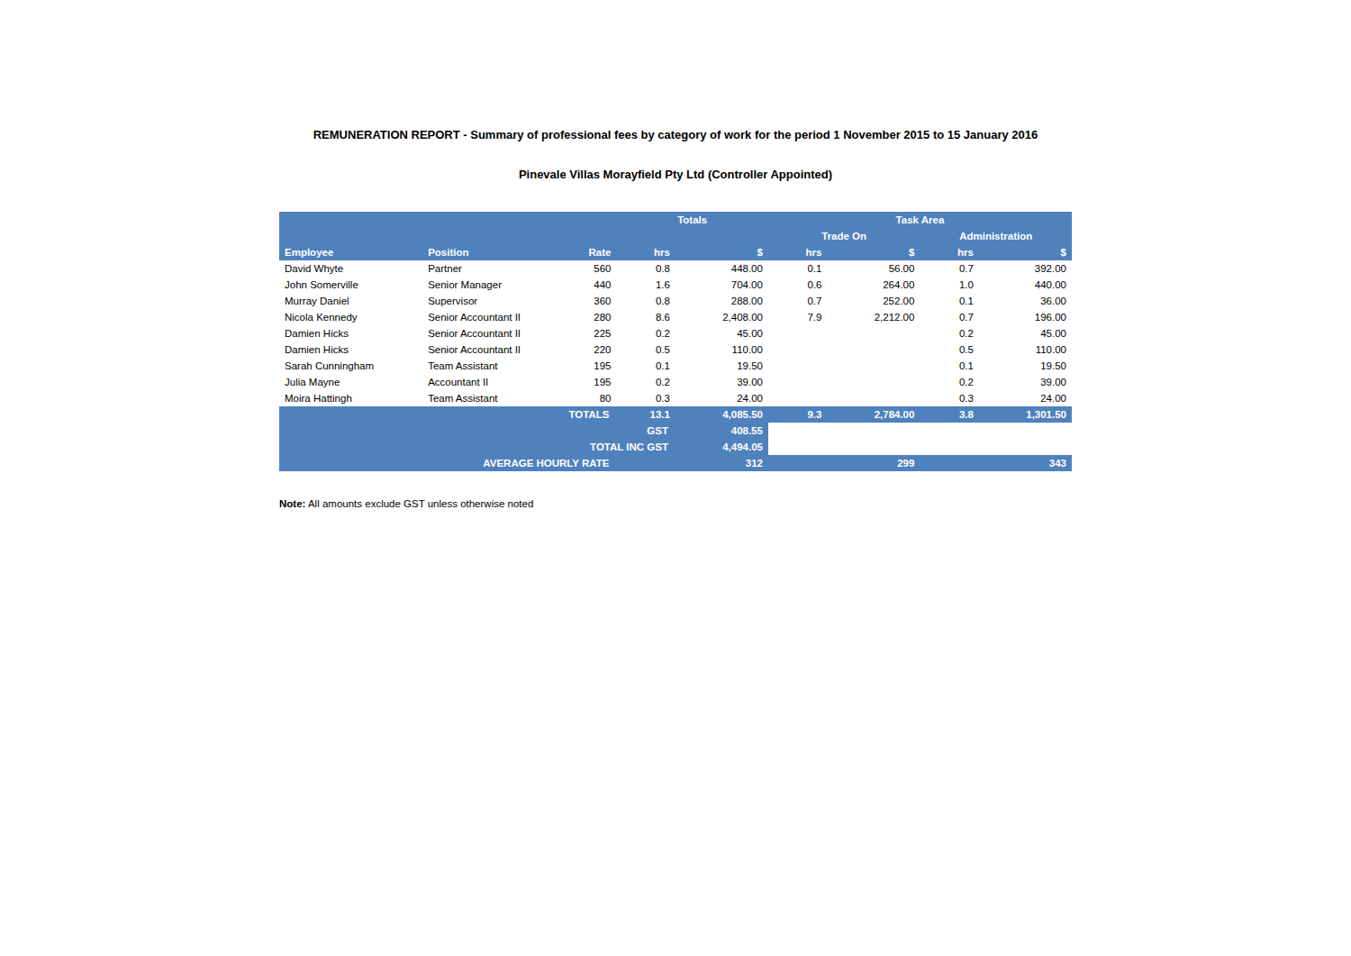REMUNERATION REPORT - Summary of professional fees by category of work for the period 1 November 2015 to 15 January 2016
Pinevale Villas Morayfield Pty Ltd (Controller Appointed)
| | | | Totals | Task Area |
| --- | --- | --- | --- | --- |
| | | | | | Trade On | Administration |
| Employee | Position | Rate | hrs | $ | hrs | $ | hrs | $ |
| David Whyte | Partner | 560 | 0.8 | 448.00 | 0.1 | 56.00 | 0.7 | 392.00 |
| John Somerville | Senior Manager | 440 | 1.6 | 704.00 | 0.6 | 264.00 | 1.0 | 440.00 |
| Murray Daniel | Supervisor | 360 | 0.8 | 288.00 | 0.7 | 252.00 | 0.1 | 36.00 |
| Nicola Kennedy | Senior Accountant II | 280 | 8.6 | 2,408.00 | 7.9 | 2,212.00 | 0.7 | 196.00 |
| Damien Hicks | Senior Accountant II | 225 | 0.2 | 45.00 | | | 0.2 | 45.00 |
| Damien Hicks | Senior Accountant II | 220 | 0.5 | 110.00 | | | 0.5 | 110.00 |
| Sarah Cunningham | Team Assistant | 195 | 0.1 | 19.50 | | | 0.1 | 19.50 |
| Julia Mayne | Accountant II | 195 | 0.2 | 39.00 | | | 0.2 | 39.00 |
| Moira Hattingh | Team Assistant | 80 | 0.3 | 24.00 | | | 0.3 | 24.00 |
| TOTALS | 13.1 | 4,085.50 | 9.3 | 2,784.00 | 3.8 | 1,301.50 |
| GST | 408.55 | | | | |
| TOTAL INC GST | 4,494.05 | | | | |
| AVERAGE HOURLY RATE | 312 | 299 | 343 |
Note: All amounts exclude GST unless otherwise noted